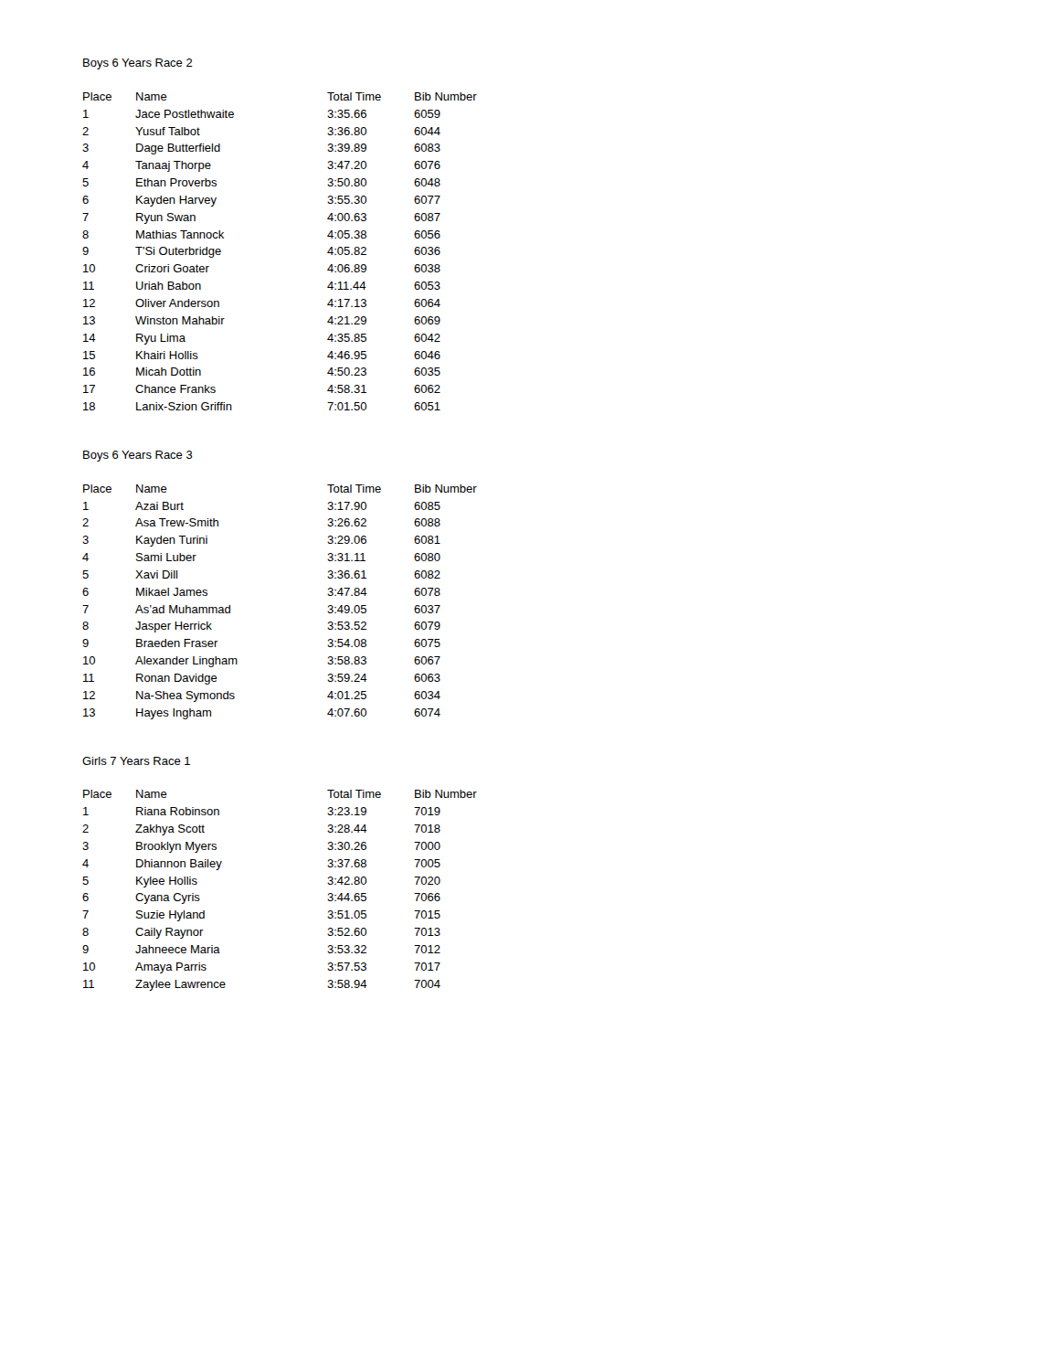Boys 6 Years Race 2
| Place | Name | Total Time | Bib Number |
| --- | --- | --- | --- |
| 1 | Jace Postlethwaite | 3:35.66 | 6059 |
| 2 | Yusuf Talbot | 3:36.80 | 6044 |
| 3 | Dage Butterfield | 3:39.89 | 6083 |
| 4 | Tanaaj Thorpe | 3:47.20 | 6076 |
| 5 | Ethan Proverbs | 3:50.80 | 6048 |
| 6 | Kayden Harvey | 3:55.30 | 6077 |
| 7 | Ryun Swan | 4:00.63 | 6087 |
| 8 | Mathias Tannock | 4:05.38 | 6056 |
| 9 | T'Si Outerbridge | 4:05.82 | 6036 |
| 10 | Crizori Goater | 4:06.89 | 6038 |
| 11 | Uriah Babon | 4:11.44 | 6053 |
| 12 | Oliver Anderson | 4:17.13 | 6064 |
| 13 | Winston Mahabir | 4:21.29 | 6069 |
| 14 | Ryu Lima | 4:35.85 | 6042 |
| 15 | Khairi Hollis | 4:46.95 | 6046 |
| 16 | Micah Dottin | 4:50.23 | 6035 |
| 17 | Chance Franks | 4:58.31 | 6062 |
| 18 | Lanix-Szion Griffin | 7:01.50 | 6051 |
Boys 6 Years Race 3
| Place | Name | Total Time | Bib Number |
| --- | --- | --- | --- |
| 1 | Azai Burt | 3:17.90 | 6085 |
| 2 | Asa Trew-Smith | 3:26.62 | 6088 |
| 3 | Kayden Turini | 3:29.06 | 6081 |
| 4 | Sami Luber | 3:31.11 | 6080 |
| 5 | Xavi Dill | 3:36.61 | 6082 |
| 6 | Mikael James | 3:47.84 | 6078 |
| 7 | As’ad Muhammad | 3:49.05 | 6037 |
| 8 | Jasper Herrick | 3:53.52 | 6079 |
| 9 | Braeden Fraser | 3:54.08 | 6075 |
| 10 | Alexander Lingham | 3:58.83 | 6067 |
| 11 | Ronan Davidge | 3:59.24 | 6063 |
| 12 | Na-Shea Symonds | 4:01.25 | 6034 |
| 13 | Hayes Ingham | 4:07.60 | 6074 |
Girls 7 Years Race 1
| Place | Name | Total Time | Bib Number |
| --- | --- | --- | --- |
| 1 | Riana Robinson | 3:23.19 | 7019 |
| 2 | Zakhya Scott | 3:28.44 | 7018 |
| 3 | Brooklyn Myers | 3:30.26 | 7000 |
| 4 | Dhiannon Bailey | 3:37.68 | 7005 |
| 5 | Kylee Hollis | 3:42.80 | 7020 |
| 6 | Cyana Cyris | 3:44.65 | 7066 |
| 7 | Suzie Hyland | 3:51.05 | 7015 |
| 8 | Caily Raynor | 3:52.60 | 7013 |
| 9 | Jahneece Maria | 3:53.32 | 7012 |
| 10 | Amaya Parris | 3:57.53 | 7017 |
| 11 | Zaylee Lawrence | 3:58.94 | 7004 |